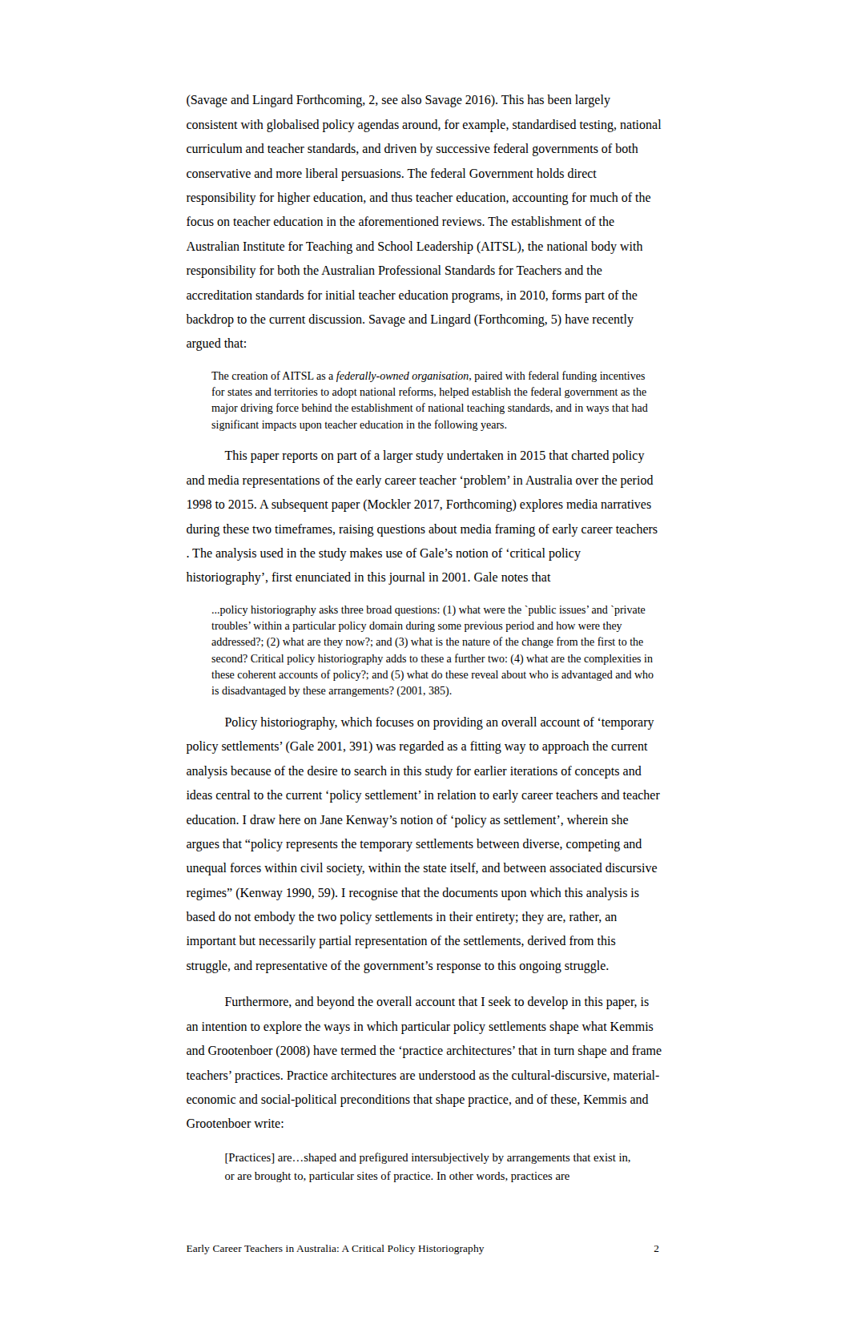(Savage and Lingard Forthcoming, 2, see also Savage 2016). This has been largely consistent with globalised policy agendas around, for example, standardised testing, national curriculum and teacher standards, and driven by successive federal governments of both conservative and more liberal persuasions. The federal Government holds direct responsibility for higher education, and thus teacher education, accounting for much of the focus on teacher education in the aforementioned reviews. The establishment of the Australian Institute for Teaching and School Leadership (AITSL), the national body with responsibility for both the Australian Professional Standards for Teachers and the accreditation standards for initial teacher education programs, in 2010, forms part of the backdrop to the current discussion. Savage and Lingard (Forthcoming, 5) have recently argued that:
The creation of AITSL as a federally-owned organisation, paired with federal funding incentives for states and territories to adopt national reforms, helped establish the federal government as the major driving force behind the establishment of national teaching standards, and in ways that had significant impacts upon teacher education in the following years.
This paper reports on part of a larger study undertaken in 2015 that charted policy and media representations of the early career teacher ‘problem’ in Australia over the period 1998 to 2015. A subsequent paper (Mockler 2017, Forthcoming) explores media narratives during these two timeframes, raising questions about media framing of early career teachers . The analysis used in the study makes use of Gale’s notion of ‘critical policy historiography’, first enunciated in this journal in 2001. Gale notes that
...policy historiography asks three broad questions: (1) what were the `public issues’ and `private troubles’ within a particular policy domain during some previous period and how were they addressed?; (2) what are they now?; and (3) what is the nature of the change from the first to the second? Critical policy historiography adds to these a further two: (4) what are the complexities in these coherent accounts of policy?; and (5) what do these reveal about who is advantaged and who is disadvantaged by these arrangements? (2001, 385).
Policy historiography, which focuses on providing an overall account of ‘temporary policy settlements’ (Gale 2001, 391) was regarded as a fitting way to approach the current analysis because of the desire to search in this study for earlier iterations of concepts and ideas central to the current ‘policy settlement’ in relation to early career teachers and teacher education. I draw here on Jane Kenway’s notion of ‘policy as settlement’, wherein she argues that “policy represents the temporary settlements between diverse, competing and unequal forces within civil society, within the state itself, and between associated discursive regimes” (Kenway 1990, 59). I recognise that the documents upon which this analysis is based do not embody the two policy settlements in their entirety; they are, rather, an important but necessarily partial representation of the settlements, derived from this struggle, and representative of the government’s response to this ongoing struggle.
Furthermore, and beyond the overall account that I seek to develop in this paper, is an intention to explore the ways in which particular policy settlements shape what Kemmis and Grootenboer (2008) have termed the ‘practice architectures’ that in turn shape and frame teachers’ practices. Practice architectures are understood as the cultural-discursive, material-economic and social-political preconditions that shape practice, and of these, Kemmis and Grootenboer write:
[Practices] are…shaped and prefigured intersubjectively by arrangements that exist in, or are brought to, particular sites of practice. In other words, practices are
Early Career Teachers in Australia: A Critical Policy Historiography 2